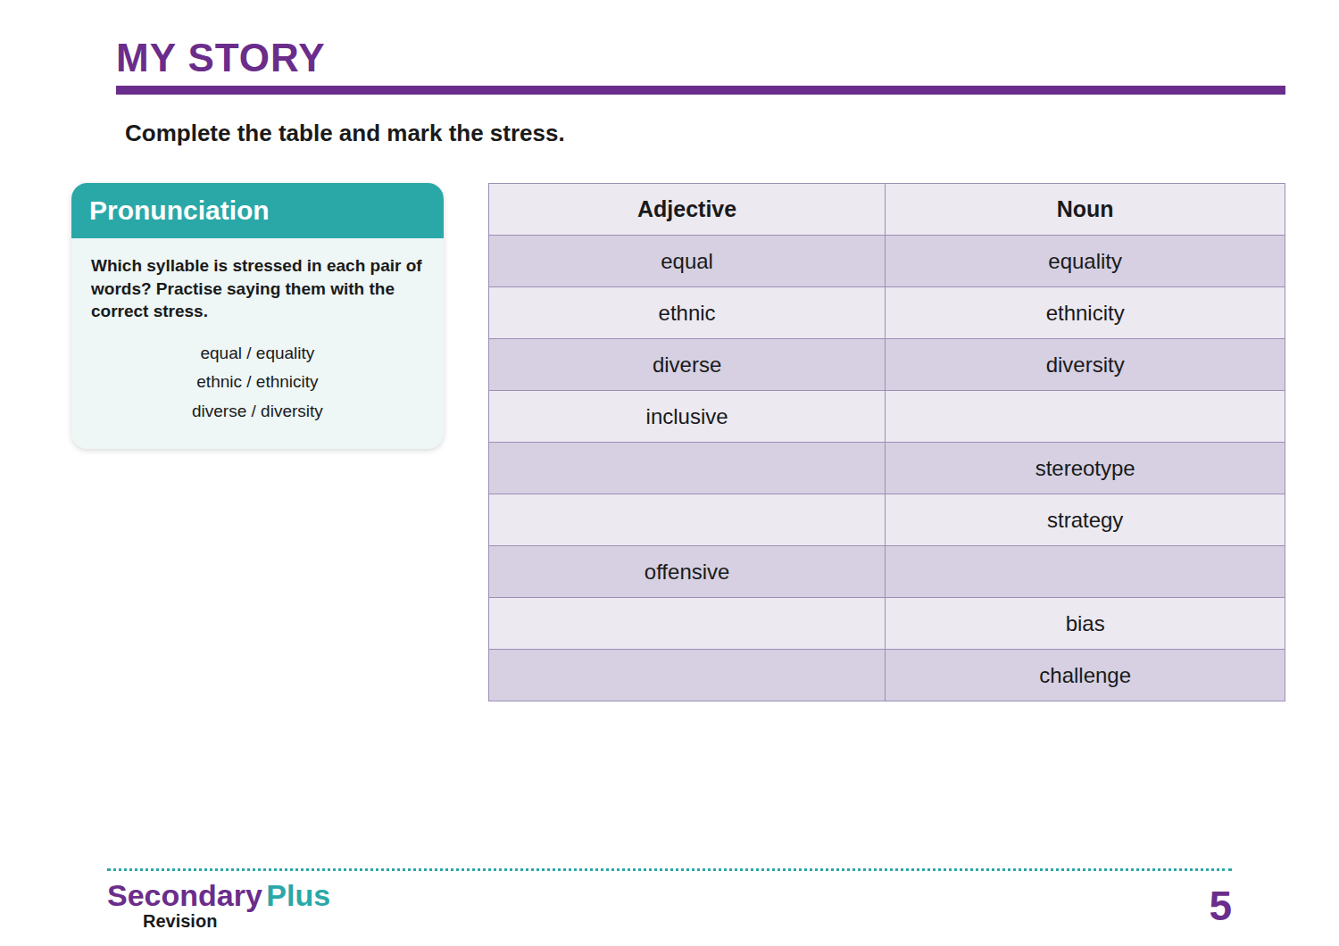MY STORY
Complete the table and mark the stress.
Pronunciation
Which syllable is stressed in each pair of words? Practise saying them with the correct stress.
equal / equality
ethnic / ethnicity
diverse / diversity
| Adjective | Noun |
| --- | --- |
| equal | equality |
| ethnic | ethnicity |
| diverse | diversity |
| inclusive | |
| | stereotype |
| | strategy |
| offensive | |
| | bias |
| | challenge |
Secondary Plus Revision
5